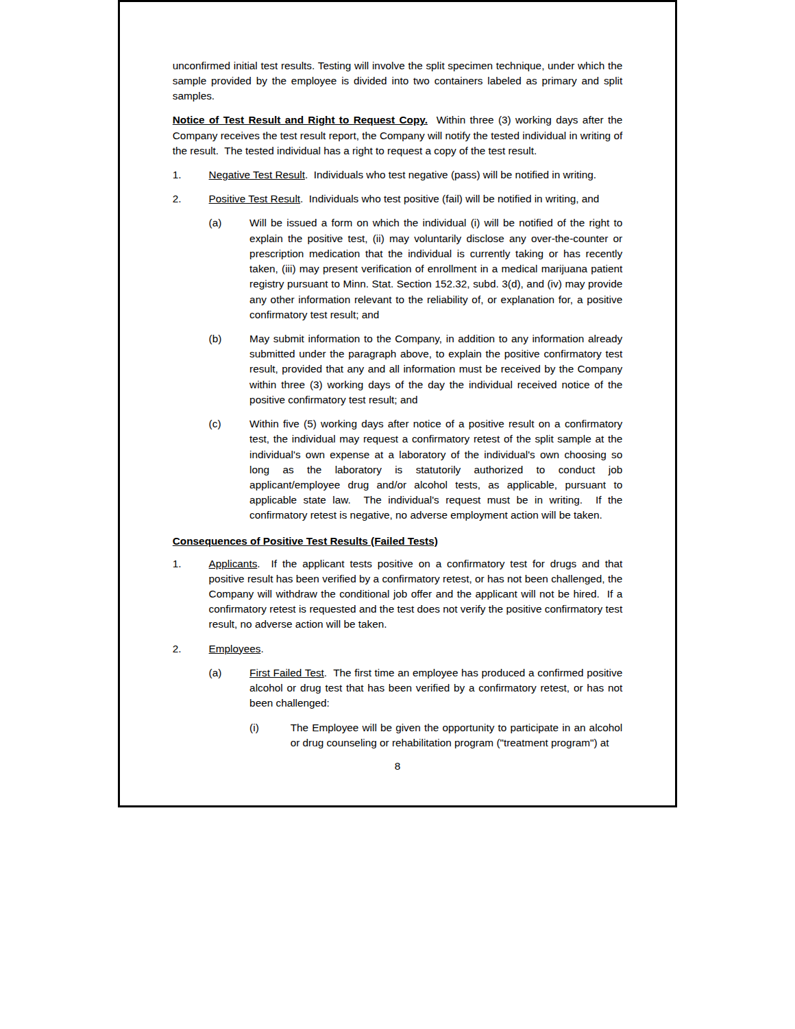unconfirmed initial test results. Testing will involve the split specimen technique, under which the sample provided by the employee is divided into two containers labeled as primary and split samples.
Notice of Test Result and Right to Request Copy. Within three (3) working days after the Company receives the test result report, the Company will notify the tested individual in writing of the result. The tested individual has a right to request a copy of the test result.
Negative Test Result. Individuals who test negative (pass) will be notified in writing.
Positive Test Result. Individuals who test positive (fail) will be notified in writing, and
Will be issued a form on which the individual (i) will be notified of the right to explain the positive test, (ii) may voluntarily disclose any over-the-counter or prescription medication that the individual is currently taking or has recently taken, (iii) may present verification of enrollment in a medical marijuana patient registry pursuant to Minn. Stat. Section 152.32, subd. 3(d), and (iv) may provide any other information relevant to the reliability of, or explanation for, a positive confirmatory test result; and
May submit information to the Company, in addition to any information already submitted under the paragraph above, to explain the positive confirmatory test result, provided that any and all information must be received by the Company within three (3) working days of the day the individual received notice of the positive confirmatory test result; and
Within five (5) working days after notice of a positive result on a confirmatory test, the individual may request a confirmatory retest of the split sample at the individual's own expense at a laboratory of the individual's own choosing so long as the laboratory is statutorily authorized to conduct job applicant/employee drug and/or alcohol tests, as applicable, pursuant to applicable state law. The individual's request must be in writing. If the confirmatory retest is negative, no adverse employment action will be taken.
Consequences of Positive Test Results (Failed Tests)
Applicants. If the applicant tests positive on a confirmatory test for drugs and that positive result has been verified by a confirmatory retest, or has not been challenged, the Company will withdraw the conditional job offer and the applicant will not be hired. If a confirmatory retest is requested and the test does not verify the positive confirmatory test result, no adverse action will be taken.
Employees.
First Failed Test. The first time an employee has produced a confirmed positive alcohol or drug test that has been verified by a confirmatory retest, or has not been challenged:
The Employee will be given the opportunity to participate in an alcohol or drug counseling or rehabilitation program ("treatment program") at
8